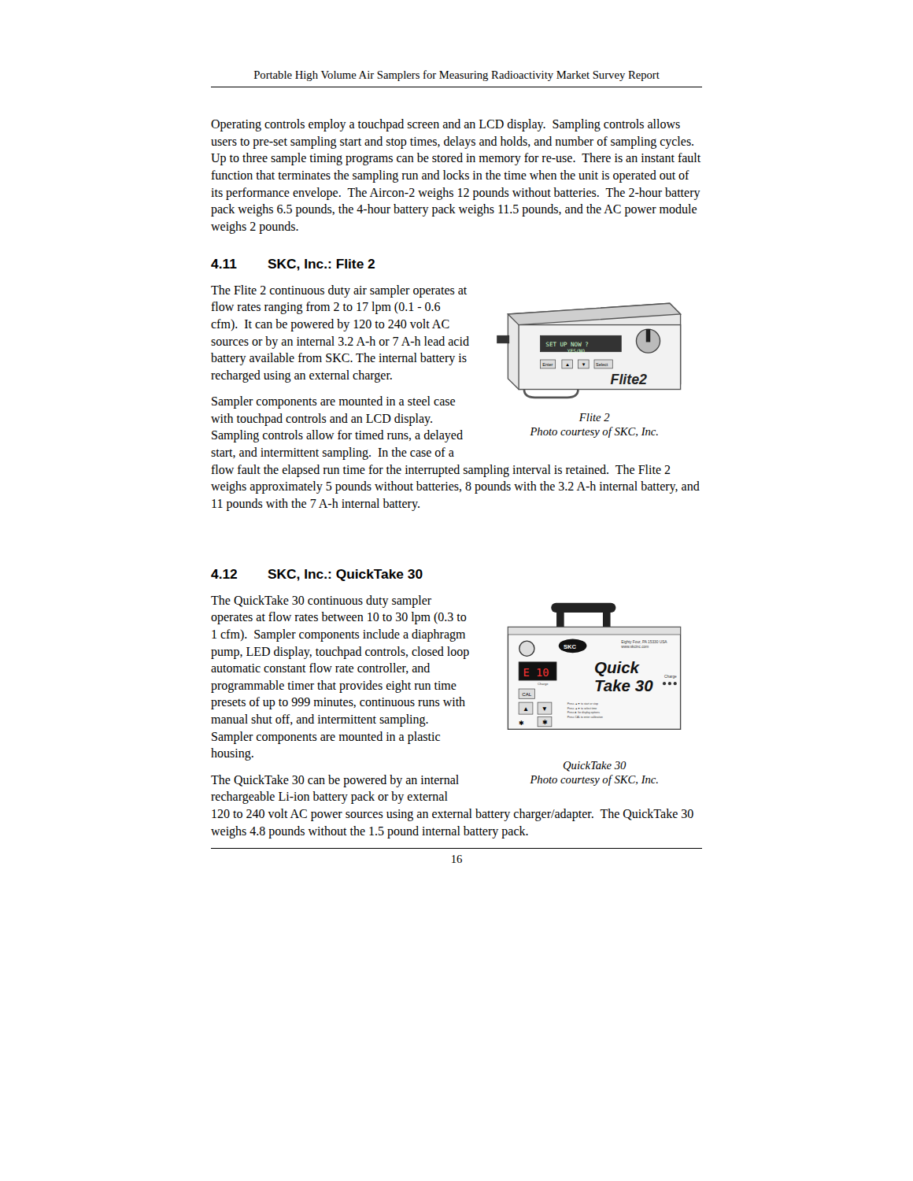Portable High Volume Air Samplers for Measuring Radioactivity Market Survey Report
Operating controls employ a touchpad screen and an LCD display. Sampling controls allows users to pre-set sampling start and stop times, delays and holds, and number of sampling cycles. Up to three sample timing programs can be stored in memory for re-use. There is an instant fault function that terminates the sampling run and locks in the time when the unit is operated out of its performance envelope. The Aircon-2 weighs 12 pounds without batteries. The 2-hour battery pack weighs 6.5 pounds, the 4-hour battery pack weighs 11.5 pounds, and the AC power module weighs 2 pounds.
4.11 SKC, Inc.: Flite 2
Flite 2
Photo courtesy of SKC, Inc.
The Flite 2 continuous duty air sampler operates at flow rates ranging from 2 to 17 lpm (0.1 - 0.6 cfm). It can be powered by 120 to 240 volt AC sources or by an internal 3.2 A-h or 7 A-h lead acid battery available from SKC. The internal battery is recharged using an external charger.
Sampler components are mounted in a steel case with touchpad controls and an LCD display. Sampling controls allow for timed runs, a delayed start, and intermittent sampling. In the case of a flow fault the elapsed run time for the interrupted sampling interval is retained. The Flite 2 weighs approximately 5 pounds without batteries, 8 pounds with the 3.2 A-h internal battery, and 11 pounds with the 7 A-h internal battery.
4.12 SKC, Inc.: QuickTake 30
QuickTake 30
Photo courtesy of SKC, Inc.
The QuickTake 30 continuous duty sampler operates at flow rates between 10 to 30 lpm (0.3 to 1 cfm). Sampler components include a diaphragm pump, LED display, touchpad controls, closed loop automatic constant flow rate controller, and programmable timer that provides eight run time presets of up to 999 minutes, continuous runs with manual shut off, and intermittent sampling. Sampler components are mounted in a plastic housing.
The QuickTake 30 can be powered by an internal rechargeable Li-ion battery pack or by external 120 to 240 volt AC power sources using an external battery charger/adapter. The QuickTake 30 weighs 4.8 pounds without the 1.5 pound internal battery pack.
16